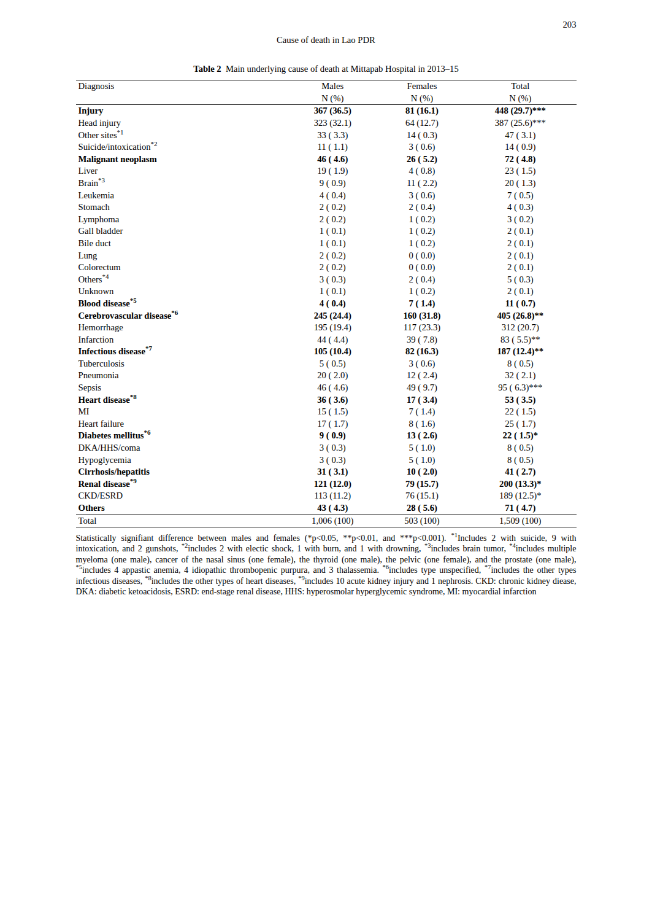203
Cause of death in Lao PDR
Table 2 Main underlying cause of death at Mittapab Hospital in 2013–15
| Diagnosis | Males | Females | Total |
| --- | --- | --- | --- |
| | N (%) | N (%) | N (%) |
| Injury | 367 (36.5) | 81 (16.1) | 448 (29.7)*** |
| Head injury | 323 (32.1) | 64 (12.7) | 387 (25.6)*** |
| Other sites *1 | 33 ( 3.3) | 14 ( 0.3) | 47 ( 3.1) |
| Suicide/intoxication *2 | 11 ( 1.1) | 3 ( 0.6) | 14 ( 0.9) |
| Malignant neoplasm | 46 ( 4.6) | 26 ( 5.2) | 72 ( 4.8) |
| Liver | 19 ( 1.9) | 4 ( 0.8) | 23 ( 1.5) |
| Brain *3 | 9 ( 0.9) | 11 ( 2.2) | 20 ( 1.3) |
| Leukemia | 4 ( 0.4) | 3 ( 0.6) | 7 ( 0.5) |
| Stomach | 2 ( 0.2) | 2 ( 0.4) | 4 ( 0.3) |
| Lymphoma | 2 ( 0.2) | 1 ( 0.2) | 3 ( 0.2) |
| Gall bladder | 1 ( 0.1) | 1 ( 0.2) | 2 ( 0.1) |
| Bile duct | 1 ( 0.1) | 1 ( 0.2) | 2 ( 0.1) |
| Lung | 2 ( 0.2) | 0 ( 0.0) | 2 ( 0.1) |
| Colorectum | 2 ( 0.2) | 0 ( 0.0) | 2 ( 0.1) |
| Others *4 | 3 ( 0.3) | 2 ( 0.4) | 5 ( 0.3) |
| Unknown | 1 ( 0.1) | 1 ( 0.2) | 2 ( 0.1) |
| Blood disease *5 | 4 ( 0.4) | 7 ( 1.4) | 11 ( 0.7) |
| Cerebrovascular disease *6 | 245 (24.4) | 160 (31.8) | 405 (26.8)** |
| Hemorrhage | 195 (19.4) | 117 (23.3) | 312 (20.7) |
| Infarction | 44 ( 4.4) | 39 ( 7.8) | 83 ( 5.5)** |
| Infectious disease *7 | 105 (10.4) | 82 (16.3) | 187 (12.4)** |
| Tuberculosis | 5 ( 0.5) | 3 ( 0.6) | 8 ( 0.5) |
| Pneumonia | 20 ( 2.0) | 12 ( 2.4) | 32 ( 2.1) |
| Sepsis | 46 ( 4.6) | 49 ( 9.7) | 95 ( 6.3)*** |
| Heart disease *8 | 36 ( 3.6) | 17 ( 3.4) | 53 ( 3.5) |
| MI | 15 ( 1.5) | 7 ( 1.4) | 22 ( 1.5) |
| Heart failure | 17 ( 1.7) | 8 ( 1.6) | 25 ( 1.7) |
| Diabetes mellitus *6 | 9 ( 0.9) | 13 ( 2.6) | 22 ( 1.5)* |
| DKA/HHS/coma | 3 ( 0.3) | 5 ( 1.0) | 8 ( 0.5) |
| Hypoglycemia | 3 ( 0.3) | 5 ( 1.0) | 8 ( 0.5) |
| Cirrhosis/hepatitis | 31 ( 3.1) | 10 ( 2.0) | 41 ( 2.7) |
| Renal disease *9 | 121 (12.0) | 79 (15.7) | 200 (13.3)* |
| CKD/ESRD | 113 (11.2) | 76 (15.1) | 189 (12.5)* |
| Others | 43 ( 4.3) | 28 ( 5.6) | 71 ( 4.7) |
| Total | 1,006 (100) | 503 (100) | 1,509 (100) |
Statistically signifiant difference between males and females (*p<0.05, **p<0.01, and ***p<0.001). *1Includes 2 with suicide, 9 with intoxication, and 2 gunshots, *2includes 2 with electic shock, 1 with burn, and 1 with drowning, *3includes brain tumor, *4includes multiple myeloma (one male), cancer of the nasal sinus (one female), the thyroid (one male), the pelvic (one female), and the prostate (one male), *5includes 4 appastic anemia, 4 idiopathic thrombopenic purpura, and 3 thalassemia. *6includes type unspecified, *7includes the other types infectious diseases, *8includes the other types of heart diseases, *9includes 10 acute kidney injury and 1 nephrosis. CKD: chronic kidney diease, DKA: diabetic ketoacidosis, ESRD: end-stage renal disease, HHS: hyperosmolar hyperglycemic syndrome, MI: myocardial infarction